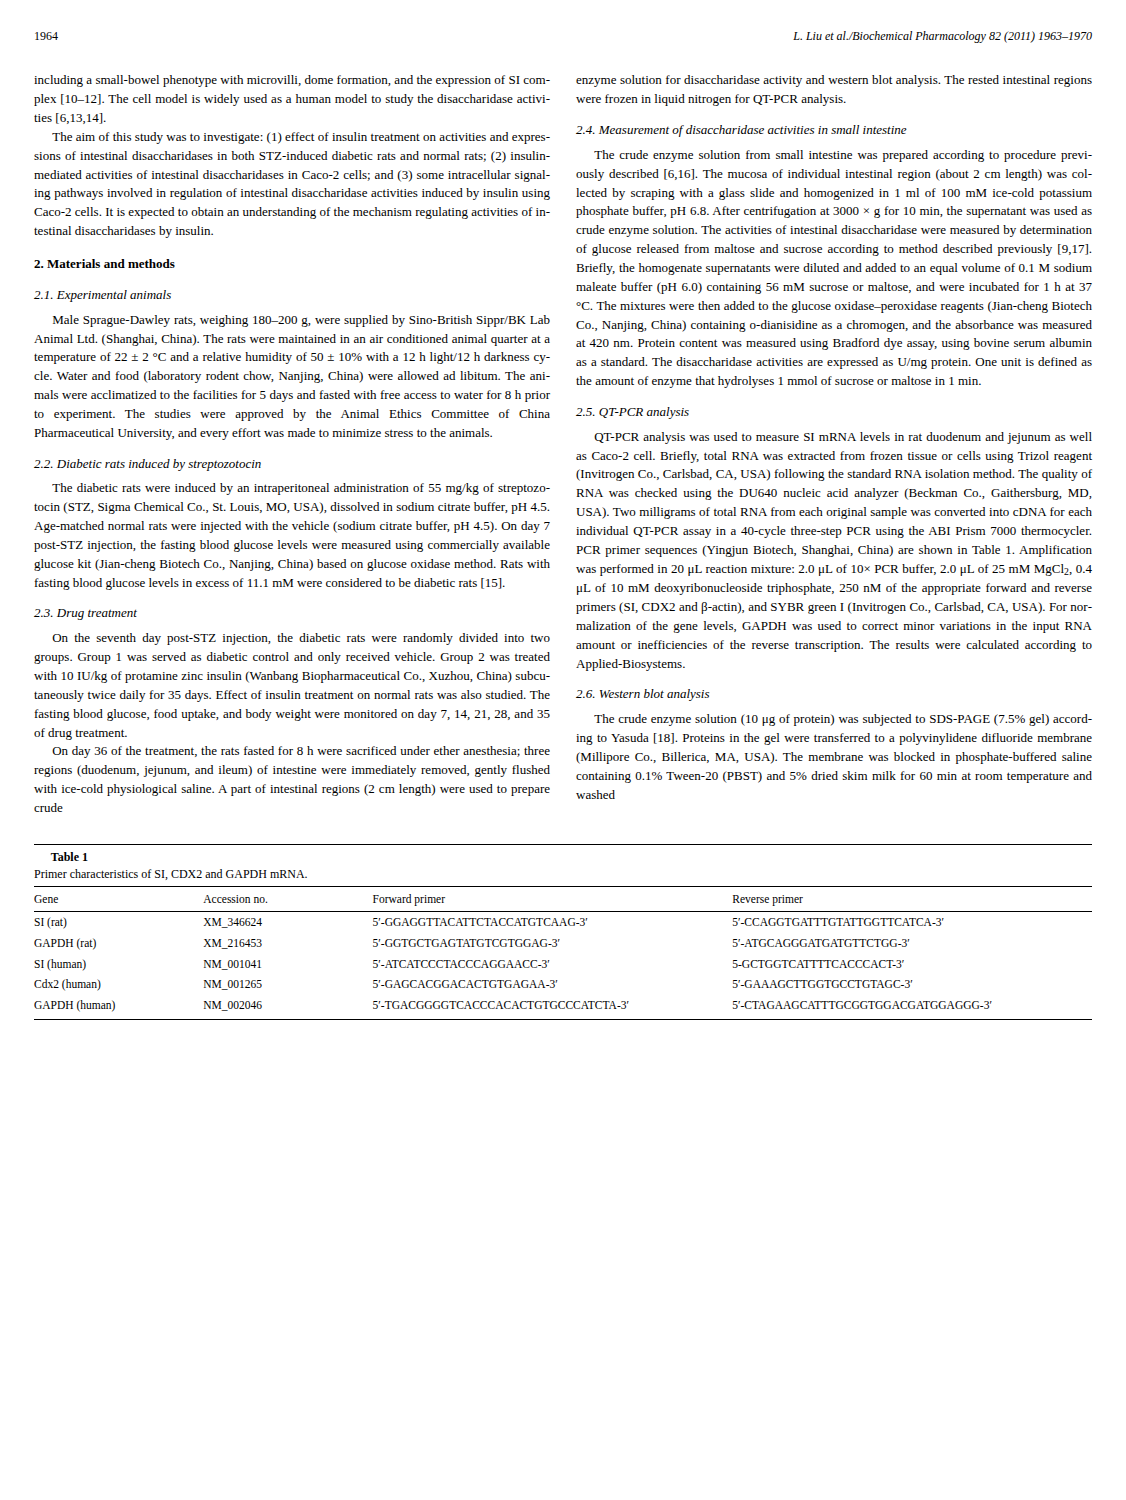1964
L. Liu et al./Biochemical Pharmacology 82 (2011) 1963–1970
including a small-bowel phenotype with microvilli, dome formation, and the expression of SI complex [10–12]. The cell model is widely used as a human model to study the disaccharidase activities [6,13,14].
The aim of this study was to investigate: (1) effect of insulin treatment on activities and expressions of intestinal disaccharidases in both STZ-induced diabetic rats and normal rats; (2) insulin-mediated activities of intestinal disaccharidases in Caco-2 cells; and (3) some intracellular signaling pathways involved in regulation of intestinal disaccharidase activities induced by insulin using Caco-2 cells. It is expected to obtain an understanding of the mechanism regulating activities of intestinal disaccharidases by insulin.
2. Materials and methods
2.1. Experimental animals
Male Sprague-Dawley rats, weighing 180–200 g, were supplied by Sino-British Sippr/BK Lab Animal Ltd. (Shanghai, China). The rats were maintained in an air conditioned animal quarter at a temperature of 22 ± 2 °C and a relative humidity of 50 ± 10% with a 12 h light/12 h darkness cycle. Water and food (laboratory rodent chow, Nanjing, China) were allowed ad libitum. The animals were acclimatized to the facilities for 5 days and fasted with free access to water for 8 h prior to experiment. The studies were approved by the Animal Ethics Committee of China Pharmaceutical University, and every effort was made to minimize stress to the animals.
2.2. Diabetic rats induced by streptozotocin
The diabetic rats were induced by an intraperitoneal administration of 55 mg/kg of streptozotocin (STZ, Sigma Chemical Co., St. Louis, MO, USA), dissolved in sodium citrate buffer, pH 4.5. Age-matched normal rats were injected with the vehicle (sodium citrate buffer, pH 4.5). On day 7 post-STZ injection, the fasting blood glucose levels were measured using commercially available glucose kit (Jian-cheng Biotech Co., Nanjing, China) based on glucose oxidase method. Rats with fasting blood glucose levels in excess of 11.1 mM were considered to be diabetic rats [15].
2.3. Drug treatment
On the seventh day post-STZ injection, the diabetic rats were randomly divided into two groups. Group 1 was served as diabetic control and only received vehicle. Group 2 was treated with 10 IU/kg of protamine zinc insulin (Wanbang Biopharmaceutical Co., Xuzhou, China) subcutaneously twice daily for 35 days. Effect of insulin treatment on normal rats was also studied. The fasting blood glucose, food uptake, and body weight were monitored on day 7, 14, 21, 28, and 35 of drug treatment.
On day 36 of the treatment, the rats fasted for 8 h were sacrificed under ether anesthesia; three regions (duodenum, jejunum, and ileum) of intestine were immediately removed, gently flushed with ice-cold physiological saline. A part of intestinal regions (2 cm length) were used to prepare crude
enzyme solution for disaccharidase activity and western blot analysis. The rested intestinal regions were frozen in liquid nitrogen for QT-PCR analysis.
2.4. Measurement of disaccharidase activities in small intestine
The crude enzyme solution from small intestine was prepared according to procedure previously described [6,16]. The mucosa of individual intestinal region (about 2 cm length) was collected by scraping with a glass slide and homogenized in 1 ml of 100 mM ice-cold potassium phosphate buffer, pH 6.8. After centrifugation at 3000 × g for 10 min, the supernatant was used as crude enzyme solution. The activities of intestinal disaccharidase were measured by determination of glucose released from maltose and sucrose according to method described previously [9,17]. Briefly, the homogenate supernatants were diluted and added to an equal volume of 0.1 M sodium maleate buffer (pH 6.0) containing 56 mM sucrose or maltose, and were incubated for 1 h at 37 °C. The mixtures were then added to the glucose oxidase–peroxidase reagents (Jian-cheng Biotech Co., Nanjing, China) containing o-dianisidine as a chromogen, and the absorbance was measured at 420 nm. Protein content was measured using Bradford dye assay, using bovine serum albumin as a standard. The disaccharidase activities are expressed as U/mg protein. One unit is defined as the amount of enzyme that hydrolyses 1 mmol of sucrose or maltose in 1 min.
2.5. QT-PCR analysis
QT-PCR analysis was used to measure SI mRNA levels in rat duodenum and jejunum as well as Caco-2 cell. Briefly, total RNA was extracted from frozen tissue or cells using Trizol reagent (Invitrogen Co., Carlsbad, CA, USA) following the standard RNA isolation method. The quality of RNA was checked using the DU640 nucleic acid analyzer (Beckman Co., Gaithersburg, MD, USA). Two milligrams of total RNA from each original sample was converted into cDNA for each individual QT-PCR assay in a 40-cycle three-step PCR using the ABI Prism 7000 thermocycler. PCR primer sequences (Yingjun Biotech, Shanghai, China) are shown in Table 1. Amplification was performed in 20 μL reaction mixture: 2.0 μL of 10× PCR buffer, 2.0 μL of 25 mM MgCl2, 0.4 μL of 10 mM deoxyribonucleoside triphosphate, 250 nM of the appropriate forward and reverse primers (SI, CDX2 and β-actin), and SYBR green I (Invitrogen Co., Carlsbad, CA, USA). For normalization of the gene levels, GAPDH was used to correct minor variations in the input RNA amount or inefficiencies of the reverse transcription. The results were calculated according to Applied-Biosystems.
2.6. Western blot analysis
The crude enzyme solution (10 μg of protein) was subjected to SDS-PAGE (7.5% gel) according to Yasuda [18]. Proteins in the gel were transferred to a polyvinylidene difluoride membrane (Millipore Co., Billerica, MA, USA). The membrane was blocked in phosphate-buffered saline containing 0.1% Tween-20 (PBST) and 5% dried skim milk for 60 min at room temperature and washed
Table 1
Primer characteristics of SI, CDX2 and GAPDH mRNA.
| Gene | Accession no. | Forward primer | Reverse primer |
| --- | --- | --- | --- |
| SI (rat) | XM_346624 | 5 ′ -GGAGGTTACATTCTACCATGTCAAG-3 ′ | 5 ′ -CCAGGTGATTTGTATTGGTTCATCA-3 ′ |
| GAPDH (rat) | XM_216453 | 5 ′ -GGTGCTGAGTATGTCGTGGAG-3 ′ | 5 ′ -ATGCAGGGATGATGTTCTGG-3 ′ |
| SI (human) | NM_001041 | 5 ′ -ATCATCCCTACCCAGGAACC-3 ′ | 5-GCTGGTCATTTTCACCCACT-3 ′ |
| Cdx2 (human) | NM_001265 | 5 ′ -GAGCACGGACACTGTGAGAA-3 ′ | 5 ′ -GAAAGCTTGGTGCCTGTAGC-3 ′ |
| GAPDH (human) | NM_002046 | 5 ′ -TGACGGGGTCACCCACACTGTGCCCATCTA-3 ′ | 5 ′ -CTAGAAGCATTTGCGGTGGACGATGGAGGG-3 ′ |